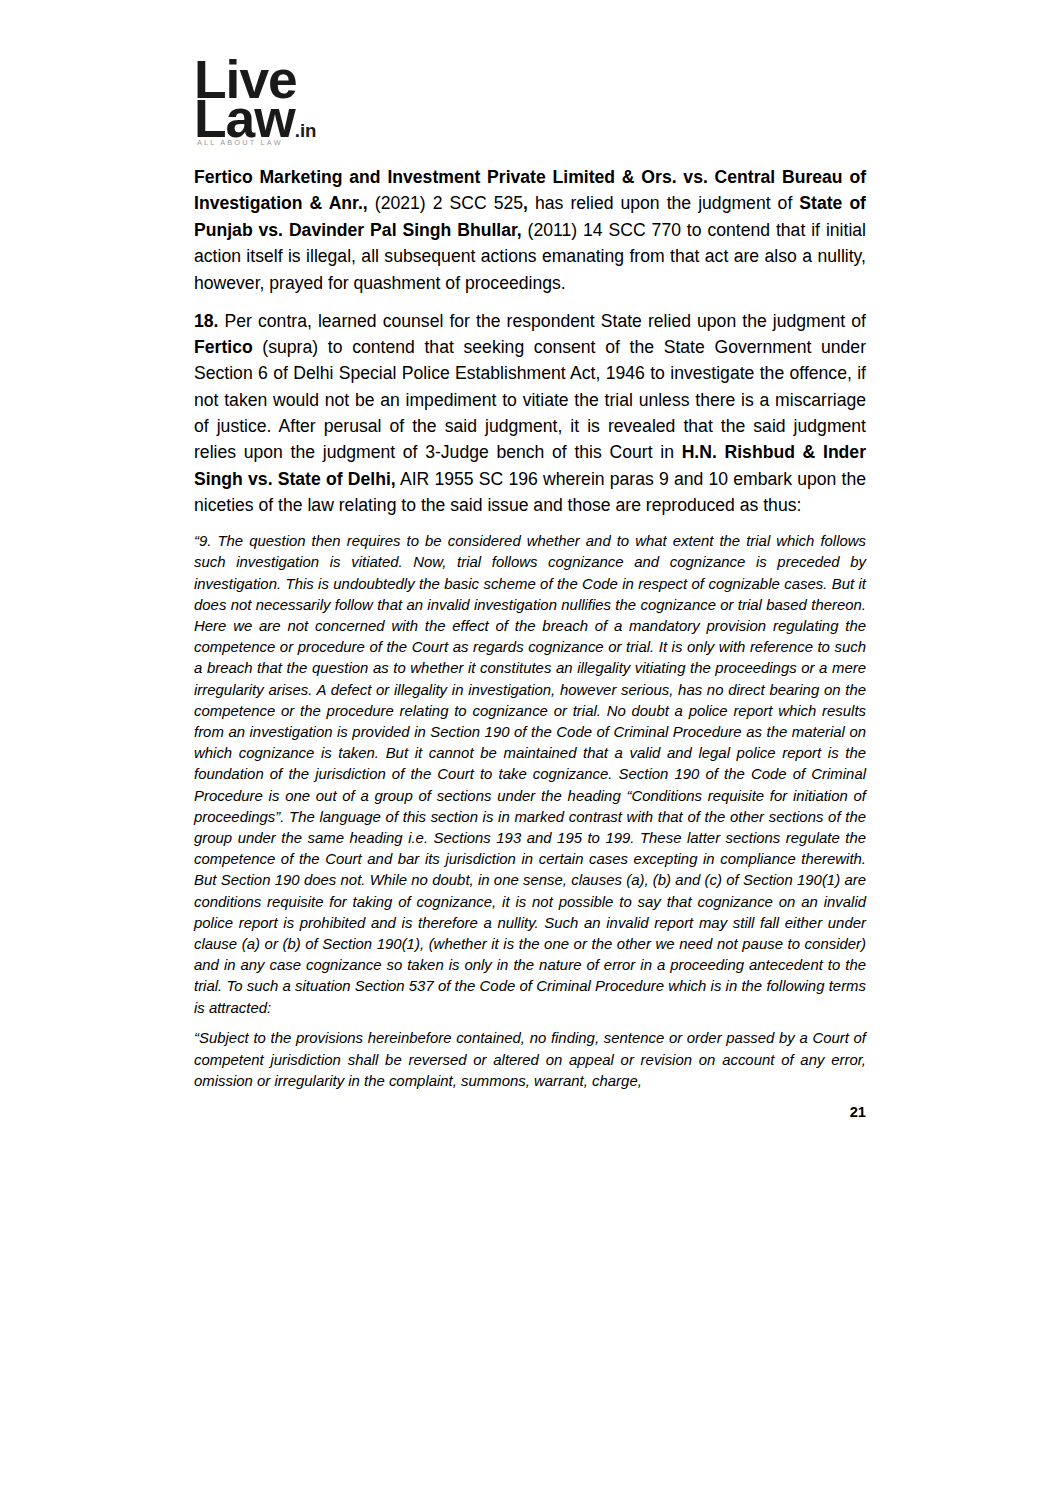Live Law.in ALL ABOUT LAW
Fertico Marketing and Investment Private Limited & Ors. vs. Central Bureau of Investigation & Anr., (2021) 2 SCC 525, has relied upon the judgment of State of Punjab vs. Davinder Pal Singh Bhullar, (2011) 14 SCC 770 to contend that if initial action itself is illegal, all subsequent actions emanating from that act are also a nullity, however, prayed for quashment of proceedings.
18. Per contra, learned counsel for the respondent State relied upon the judgment of Fertico (supra) to contend that seeking consent of the State Government under Section 6 of Delhi Special Police Establishment Act, 1946 to investigate the offence, if not taken would not be an impediment to vitiate the trial unless there is a miscarriage of justice. After perusal of the said judgment, it is revealed that the said judgment relies upon the judgment of 3-Judge bench of this Court in H.N. Rishbud & Inder Singh vs. State of Delhi, AIR 1955 SC 196 wherein paras 9 and 10 embark upon the niceties of the law relating to the said issue and those are reproduced as thus:
“9. The question then requires to be considered whether and to what extent the trial which follows such investigation is vitiated. Now, trial follows cognizance and cognizance is preceded by investigation. This is undoubtedly the basic scheme of the Code in respect of cognizable cases. But it does not necessarily follow that an invalid investigation nullifies the cognizance or trial based thereon. Here we are not concerned with the effect of the breach of a mandatory provision regulating the competence or procedure of the Court as regards cognizance or trial. It is only with reference to such a breach that the question as to whether it constitutes an illegality vitiating the proceedings or a mere irregularity arises. A defect or illegality in investigation, however serious, has no direct bearing on the competence or the procedure relating to cognizance or trial. No doubt a police report which results from an investigation is provided in Section 190 of the Code of Criminal Procedure as the material on which cognizance is taken. But it cannot be maintained that a valid and legal police report is the foundation of the jurisdiction of the Court to take cognizance. Section 190 of the Code of Criminal Procedure is one out of a group of sections under the heading “Conditions requisite for initiation of proceedings”. The language of this section is in marked contrast with that of the other sections of the group under the same heading i.e. Sections 193 and 195 to 199. These latter sections regulate the competence of the Court and bar its jurisdiction in certain cases excepting in compliance therewith. But Section 190 does not. While no doubt, in one sense, clauses (a), (b) and (c) of Section 190(1) are conditions requisite for taking of cognizance, it is not possible to say that cognizance on an invalid police report is prohibited and is therefore a nullity. Such an invalid report may still fall either under clause (a) or (b) of Section 190(1), (whether it is the one or the other we need not pause to consider) and in any case cognizance so taken is only in the nature of error in a proceeding antecedent to the trial. To such a situation Section 537 of the Code of Criminal Procedure which is in the following terms is attracted:
“Subject to the provisions hereinbefore contained, no finding, sentence or order passed by a Court of competent jurisdiction shall be reversed or altered on appeal or revision on account of any error, omission or irregularity in the complaint, summons, warrant, charge,
21